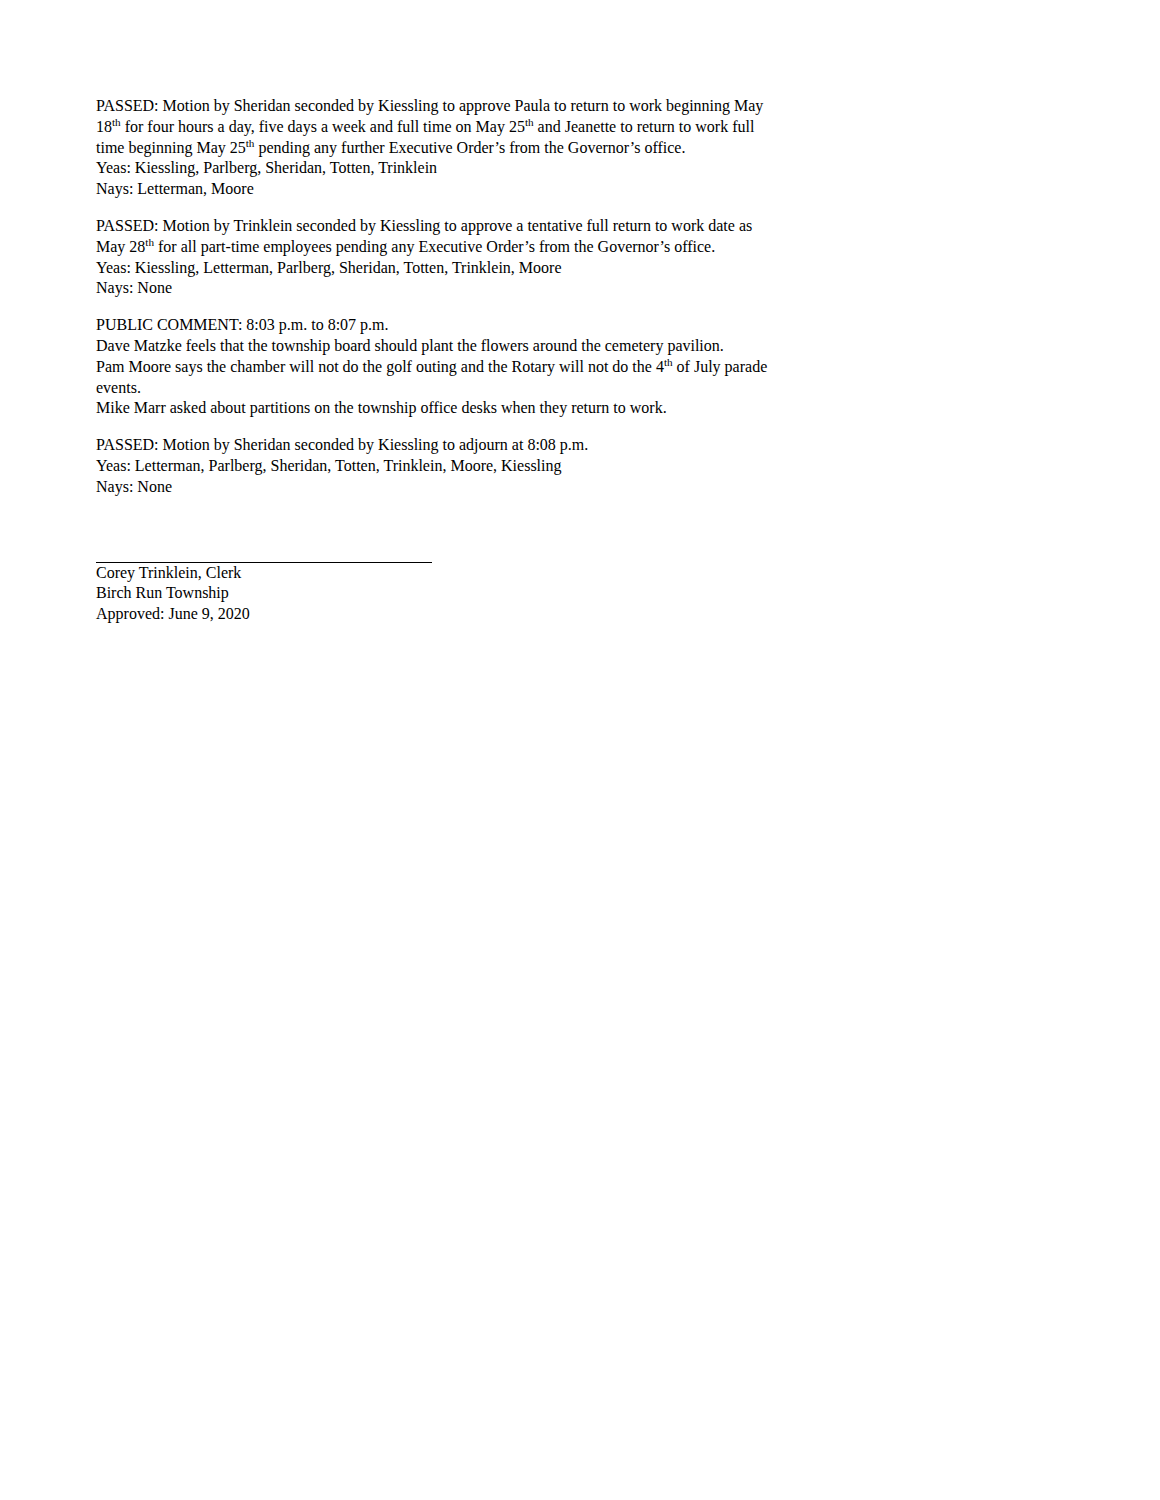PASSED: Motion by Sheridan seconded by Kiessling to approve Paula to return to work beginning May 18th for four hours a day, five days a week and full time on May 25th and Jeanette to return to work full time beginning May 25th pending any further Executive Order’s from the Governor’s office.
Yeas: Kiessling, Parlberg, Sheridan, Totten, Trinklein
Nays: Letterman, Moore
PASSED: Motion by Trinklein seconded by Kiessling to approve a tentative full return to work date as May 28th for all part-time employees pending any Executive Order’s from the Governor’s office.
Yeas: Kiessling, Letterman, Parlberg, Sheridan, Totten, Trinklein, Moore
Nays: None
PUBLIC COMMENT: 8:03 p.m. to 8:07 p.m.
Dave Matzke feels that the township board should plant the flowers around the cemetery pavilion.
Pam Moore says the chamber will not do the golf outing and the Rotary will not do the 4th of July parade events.
Mike Marr asked about partitions on the township office desks when they return to work.
PASSED: Motion by Sheridan seconded by Kiessling to adjourn at 8:08 p.m.
Yeas: Letterman, Parlberg, Sheridan, Totten, Trinklein, Moore, Kiessling
Nays: None
Corey Trinklein, Clerk
Birch Run Township
Approved: June 9, 2020